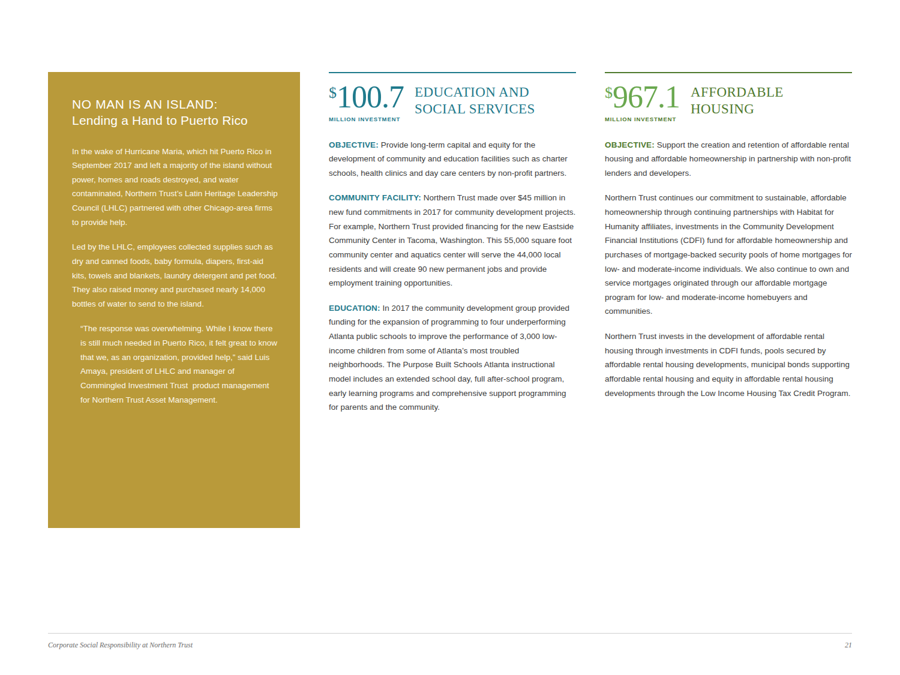NO MAN IS AN ISLAND: Lending a Hand to Puerto Rico
In the wake of Hurricane Maria, which hit Puerto Rico in September 2017 and left a majority of the island without power, homes and roads destroyed, and water contaminated, Northern Trust’s Latin Heritage Leadership Council (LHLC) partnered with other Chicago-area firms to provide help.
Led by the LHLC, employees collected supplies such as dry and canned foods, baby formula, diapers, first-aid kits, towels and blankets, laundry detergent and pet food. They also raised money and purchased nearly 14,000 bottles of water to send to the island.
“The response was overwhelming. While I know there is still much needed in Puerto Rico, it felt great to know that we, as an organization, provided help,” said Luis Amaya, president of LHLC and manager of Commingled Investment Trust product management for Northern Trust Asset Management.
$100.7 MILLION INVESTMENT
EDUCATION AND
SOCIAL SERVICES
OBJECTIVE: Provide long-term capital and equity for the development of community and education facilities such as charter schools, health clinics and day care centers by non-profit partners.
COMMUNITY FACILITY: Northern Trust made over $45 million in new fund commitments in 2017 for community development projects. For example, Northern Trust provided financing for the new Eastside Community Center in Tacoma, Washington. This 55,000 square foot community center and aquatics center will serve the 44,000 local residents and will create 90 new permanent jobs and provide employment training opportunities.
EDUCATION: In 2017 the community development group provided funding for the expansion of programming to four underperforming Atlanta public schools to improve the performance of 3,000 low-income children from some of Atlanta’s most troubled neighborhoods. The Purpose Built Schools Atlanta instructional model includes an extended school day, full after-school program, early learning programs and comprehensive support programming for parents and the community.
$967.1 MILLION INVESTMENT
AFFORDABLE
HOUSING
OBJECTIVE: Support the creation and retention of affordable rental housing and affordable homeownership in partnership with non-profit lenders and developers.
Northern Trust continues our commitment to sustainable, affordable homeownership through continuing partnerships with Habitat for Humanity affiliates, investments in the Community Development Financial Institutions (CDFI) fund for affordable homeownership and purchases of mortgage-backed security pools of home mortgages for low- and moderate-income individuals. We also continue to own and service mortgages originated through our affordable mortgage program for low- and moderate-income homebuyers and communities.
Northern Trust invests in the development of affordable rental housing through investments in CDFI funds, pools secured by affordable rental housing developments, municipal bonds supporting affordable rental housing and equity in affordable rental housing developments through the Low Income Housing Tax Credit Program.
Corporate Social Responsibility at Northern Trust 21